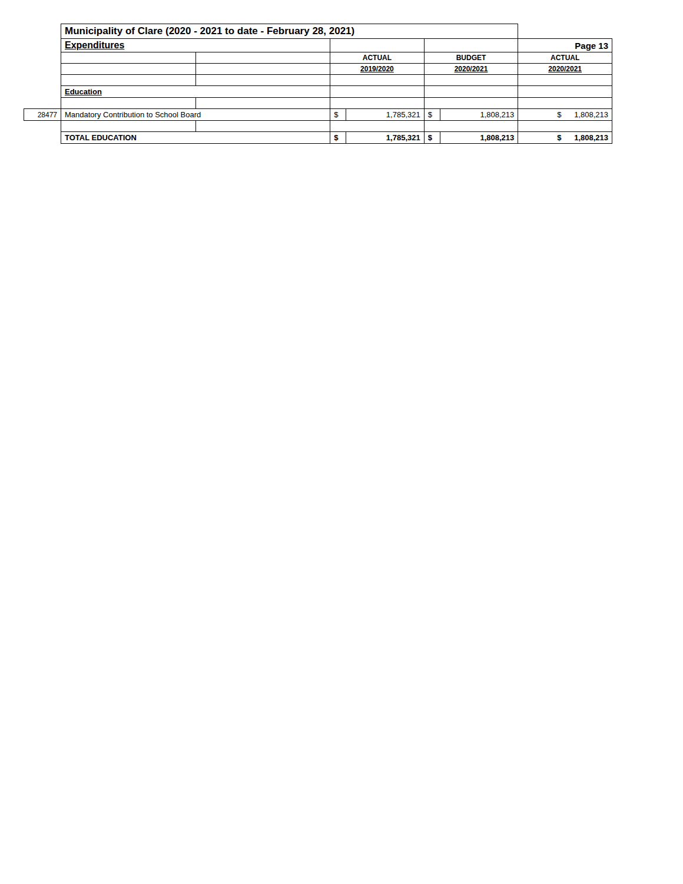| | Municipality of Clare (2020 - 2021 to date - February 28, 2021) | |
| | Expenditures | | | Page 13 |
| | | | ACTUAL | BUDGET | ACTUAL |
| | | | 2019/2020 | 2020/2021 | 2020/2021 |
| | Education | | | |
| 28477 | Mandatory Contribution to School Board | $ | 1,785,321 | $ | 1,808,213 | $ 1,808,213 |
| | TOTAL EDUCATION | $ | 1,785,321 | $ | 1,808,213 | $ 1,808,213 |